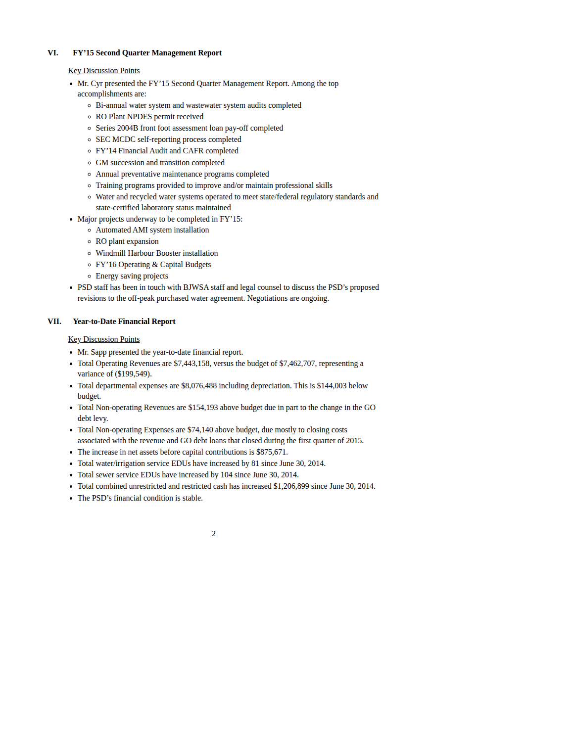VI. FY’15 Second Quarter Management Report
Key Discussion Points
Mr. Cyr presented the FY’15 Second Quarter Management Report. Among the top accomplishments are:
Bi-annual water system and wastewater system audits completed
RO Plant NPDES permit received
Series 2004B front foot assessment loan pay-off completed
SEC MCDC self-reporting process completed
FY’14 Financial Audit and CAFR completed
GM succession and transition completed
Annual preventative maintenance programs completed
Training programs provided to improve and/or maintain professional skills
Water and recycled water systems operated to meet state/federal regulatory standards and state-certified laboratory status maintained
Major projects underway to be completed in FY’15:
Automated AMI system installation
RO plant expansion
Windmill Harbour Booster installation
FY’16 Operating & Capital Budgets
Energy saving projects
PSD staff has been in touch with BJWSA staff and legal counsel to discuss the PSD’s proposed revisions to the off-peak purchased water agreement. Negotiations are ongoing.
VII. Year-to-Date Financial Report
Key Discussion Points
Mr. Sapp presented the year-to-date financial report.
Total Operating Revenues are $7,443,158, versus the budget of $7,462,707, representing a variance of ($199,549).
Total departmental expenses are $8,076,488 including depreciation. This is $144,003 below budget.
Total Non-operating Revenues are $154,193 above budget due in part to the change in the GO debt levy.
Total Non-operating Expenses are $74,140 above budget, due mostly to closing costs associated with the revenue and GO debt loans that closed during the first quarter of 2015.
The increase in net assets before capital contributions is $875,671.
Total water/irrigation service EDUs have increased by 81 since June 30, 2014.
Total sewer service EDUs have increased by 104 since June 30, 2014.
Total combined unrestricted and restricted cash has increased $1,206,899 since June 30, 2014.
The PSD’s financial condition is stable.
2